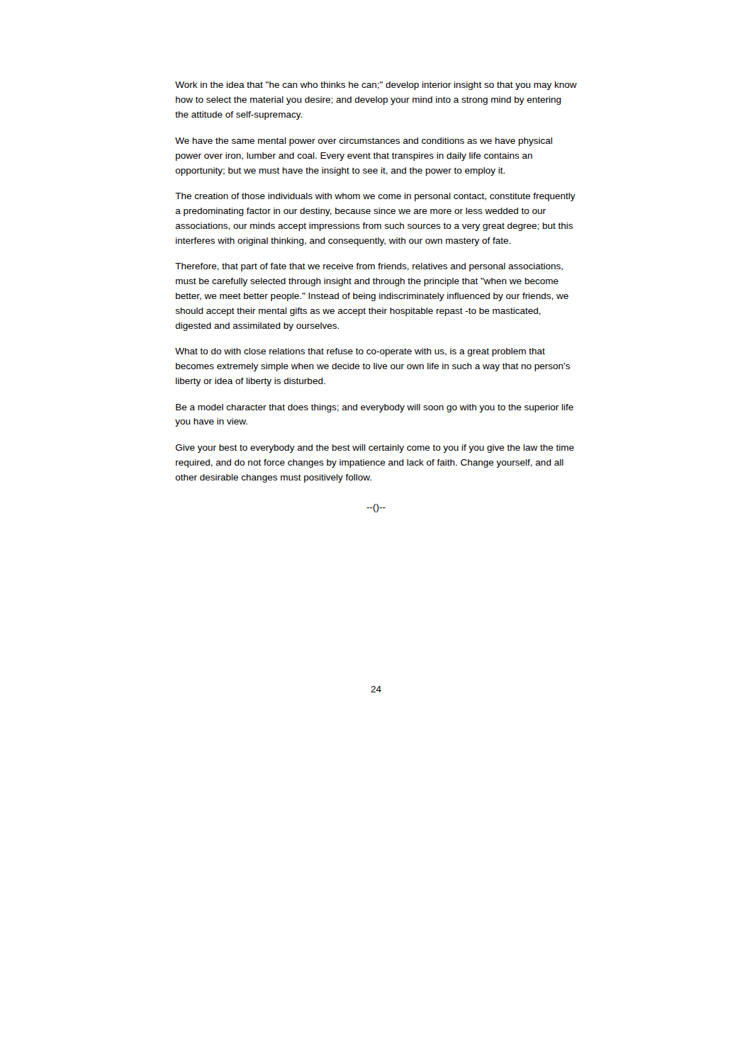Work in the idea that "he can who thinks he can;" develop interior insight so that you may know how to select the material you desire; and develop your mind into a strong mind by entering the attitude of self-supremacy.
We have the same mental power over circumstances and conditions as we have physical power over iron, lumber and coal. Every event that transpires in daily life contains an opportunity; but we must have the insight to see it, and the power to employ it.
The creation of those individuals with whom we come in personal contact, constitute frequently a predominating factor in our destiny, because since we are more or less wedded to our associations, our minds accept impressions from such sources to a very great degree; but this interferes with original thinking, and consequently, with our own mastery of fate.
Therefore, that part of fate that we receive from friends, relatives and personal associations, must be carefully selected through insight and through the principle that "when we become better, we meet better people." Instead of being indiscriminately influenced by our friends, we should accept their mental gifts as we accept their hospitable repast -to be masticated, digested and assimilated by ourselves.
What to do with close relations that refuse to co-operate with us, is a great problem that becomes extremely simple when we decide to live our own life in such a way that no person's liberty or idea of liberty is disturbed.
Be a model character that does things; and everybody will soon go with you to the superior life you have in view.
Give your best to everybody and the best will certainly come to you if you give the law the time required, and do not force changes by impatience and lack of faith. Change yourself, and all other desirable changes must positively follow.
--()--
24